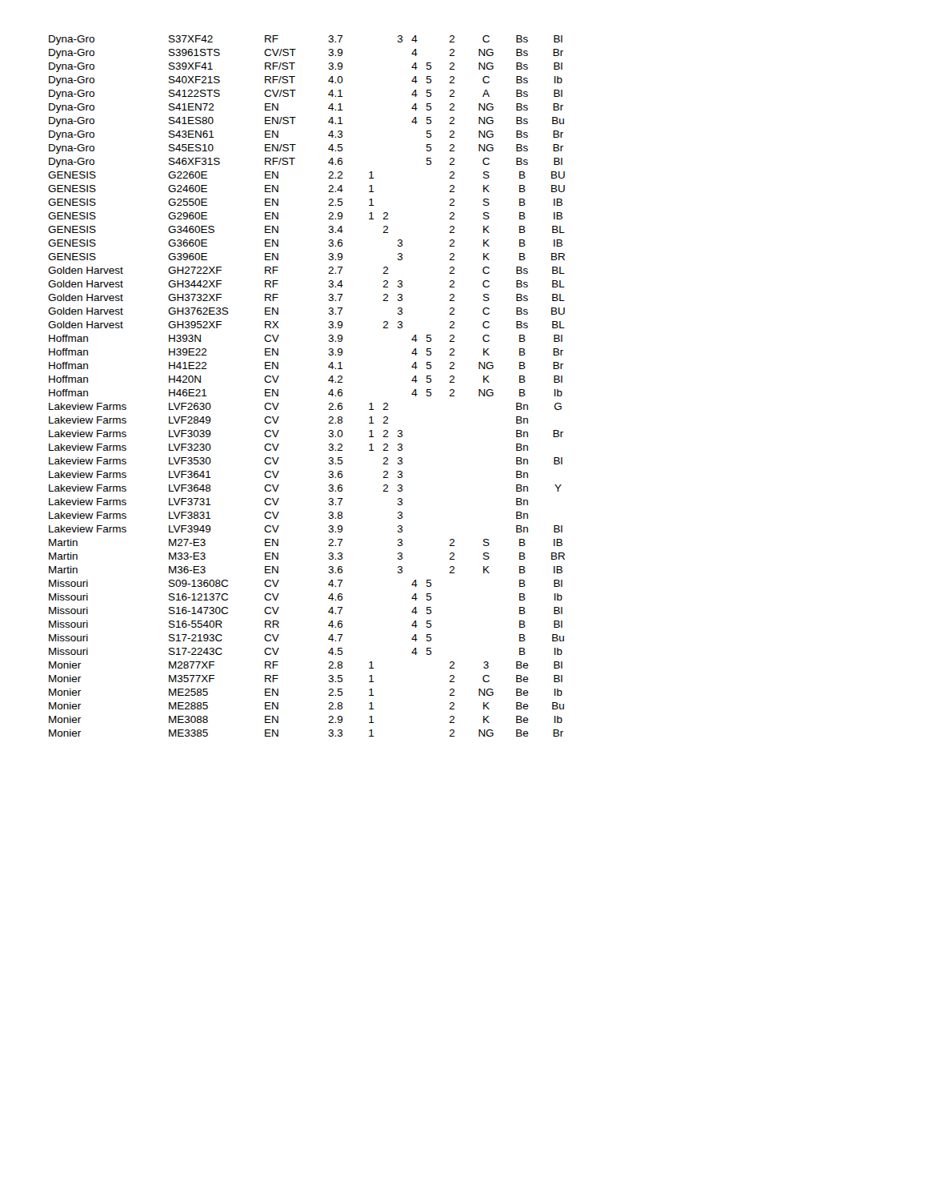| Dyna-Gro | S37XF42 | RF | 3.7 | | | 3 | 4 | | 2 | C | Bs | Bl |
| Dyna-Gro | S3961STS | CV/ST | 3.9 | | | | 4 | | 2 | NG | Bs | Br |
| Dyna-Gro | S39XF41 | RF/ST | 3.9 | | | | 4 | 5 | 2 | NG | Bs | Bl |
| Dyna-Gro | S40XF21S | RF/ST | 4.0 | | | | 4 | 5 | 2 | C | Bs | Ib |
| Dyna-Gro | S4122STS | CV/ST | 4.1 | | | | 4 | 5 | 2 | A | Bs | Bl |
| Dyna-Gro | S41EN72 | EN | 4.1 | | | | 4 | 5 | 2 | NG | Bs | Br |
| Dyna-Gro | S41ES80 | EN/ST | 4.1 | | | | 4 | 5 | 2 | NG | Bs | Bu |
| Dyna-Gro | S43EN61 | EN | 4.3 | | | | | 5 | 2 | NG | Bs | Br |
| Dyna-Gro | S45ES10 | EN/ST | 4.5 | | | | | 5 | 2 | NG | Bs | Br |
| Dyna-Gro | S46XF31S | RF/ST | 4.6 | | | | | 5 | 2 | C | Bs | Bl |
| GENESIS | G2260E | EN | 2.2 | 1 | | | | | 2 | S | B | BU |
| GENESIS | G2460E | EN | 2.4 | 1 | | | | | 2 | K | B | BU |
| GENESIS | G2550E | EN | 2.5 | 1 | | | | | 2 | S | B | IB |
| GENESIS | G2960E | EN | 2.9 | 1 | 2 | | | | 2 | S | B | IB |
| GENESIS | G3460ES | EN | 3.4 | | 2 | | | | 2 | K | B | BL |
| GENESIS | G3660E | EN | 3.6 | | | 3 | | | 2 | K | B | IB |
| GENESIS | G3960E | EN | 3.9 | | | 3 | | | 2 | K | B | BR |
| Golden Harvest | GH2722XF | RF | 2.7 | | 2 | | | | 2 | C | Bs | BL |
| Golden Harvest | GH3442XF | RF | 3.4 | | 2 | 3 | | | 2 | C | Bs | BL |
| Golden Harvest | GH3732XF | RF | 3.7 | | 2 | 3 | | | 2 | S | Bs | BL |
| Golden Harvest | GH3762E3S | EN | 3.7 | | | 3 | | | 2 | C | Bs | BU |
| Golden Harvest | GH3952XF | RX | 3.9 | | 2 | 3 | | | 2 | C | Bs | BL |
| Hoffman | H393N | CV | 3.9 | | | | 4 | 5 | 2 | C | B | Bl |
| Hoffman | H39E22 | EN | 3.9 | | | | 4 | 5 | 2 | K | B | Br |
| Hoffman | H41E22 | EN | 4.1 | | | | 4 | 5 | 2 | NG | B | Br |
| Hoffman | H420N | CV | 4.2 | | | | 4 | 5 | 2 | K | B | Bl |
| Hoffman | H46E21 | EN | 4.6 | | | | 4 | 5 | 2 | NG | B | Ib |
| Lakeview Farms | LVF2630 | CV | 2.6 | 1 | 2 | | | | | | Bn | G |
| Lakeview Farms | LVF2849 | CV | 2.8 | 1 | 2 | | | | | | Bn | |
| Lakeview Farms | LVF3039 | CV | 3.0 | 1 | 2 | 3 | | | | | Bn | Br |
| Lakeview Farms | LVF3230 | CV | 3.2 | 1 | 2 | 3 | | | | | Bn | |
| Lakeview Farms | LVF3530 | CV | 3.5 | | 2 | 3 | | | | | Bn | Bl |
| Lakeview Farms | LVF3641 | CV | 3.6 | | 2 | 3 | | | | | Bn | |
| Lakeview Farms | LVF3648 | CV | 3.6 | | 2 | 3 | | | | | Bn | Y |
| Lakeview Farms | LVF3731 | CV | 3.7 | | | 3 | | | | | Bn | |
| Lakeview Farms | LVF3831 | CV | 3.8 | | | 3 | | | | | Bn | |
| Lakeview Farms | LVF3949 | CV | 3.9 | | | 3 | | | | | Bn | Bl |
| Martin | M27-E3 | EN | 2.7 | | | 3 | | | 2 | S | B | IB |
| Martin | M33-E3 | EN | 3.3 | | | 3 | | | 2 | S | B | BR |
| Martin | M36-E3 | EN | 3.6 | | | 3 | | | 2 | K | B | IB |
| Missouri | S09-13608C | CV | 4.7 | | | | 4 | 5 | | | B | Bl |
| Missouri | S16-12137C | CV | 4.6 | | | | 4 | 5 | | | B | Ib |
| Missouri | S16-14730C | CV | 4.7 | | | | 4 | 5 | | | B | Bl |
| Missouri | S16-5540R | RR | 4.6 | | | | 4 | 5 | | | B | Bl |
| Missouri | S17-2193C | CV | 4.7 | | | | 4 | 5 | | | B | Bu |
| Missouri | S17-2243C | CV | 4.5 | | | | 4 | 5 | | | B | Ib |
| Monier | M2877XF | RF | 2.8 | 1 | | | | | 2 | 3 | Be | Bl |
| Monier | M3577XF | RF | 3.5 | 1 | | | | | 2 | C | Be | Bl |
| Monier | ME2585 | EN | 2.5 | 1 | | | | | 2 | NG | Be | Ib |
| Monier | ME2885 | EN | 2.8 | 1 | | | | | 2 | K | Be | Bu |
| Monier | ME3088 | EN | 2.9 | 1 | | | | | 2 | K | Be | Ib |
| Monier | ME3385 | EN | 3.3 | 1 | | | | | 2 | NG | Be | Br |